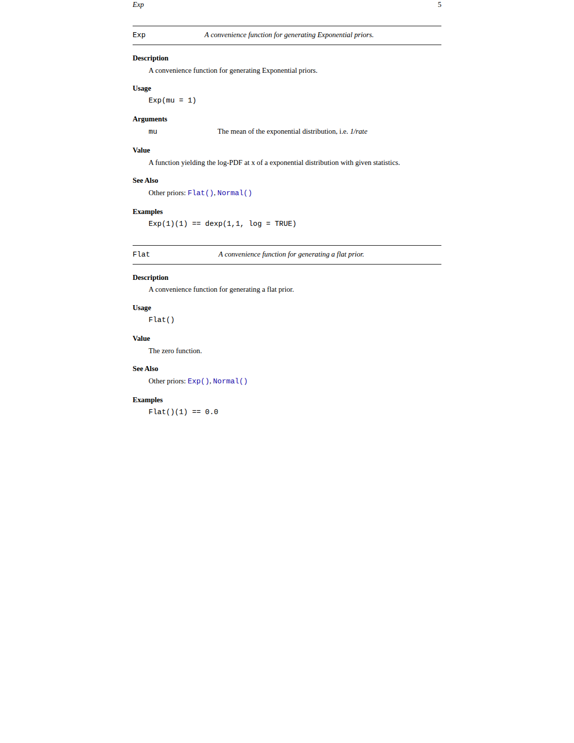Exp 5
Exp A convenience function for generating Exponential priors.
Description
A convenience function for generating Exponential priors.
Usage
Exp(mu = 1)
Arguments
mu
The mean of the exponential distribution, i.e. 1/rate
Value
A function yielding the log-PDF at x of a exponential distribution with given statistics.
See Also
Other priors: Flat(), Normal()
Examples
Exp(1)(1) == dexp(1,1, log = TRUE)
Flat A convenience function for generating a flat prior.
Description
A convenience function for generating a flat prior.
Usage
Flat()
Value
The zero function.
See Also
Other priors: Exp(), Normal()
Examples
Flat()(1) == 0.0